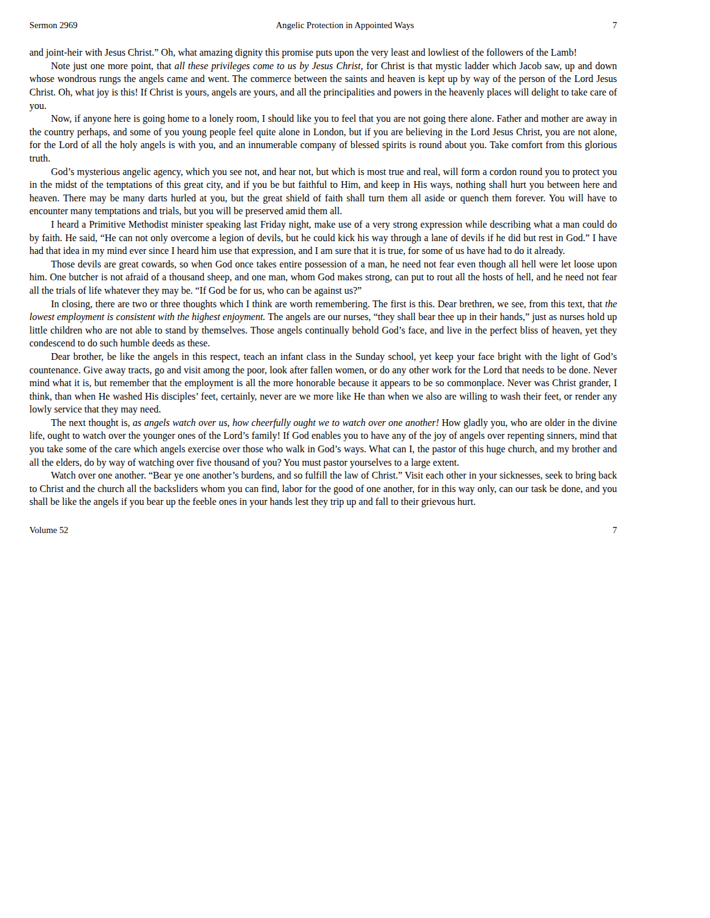Sermon 2969 Angelic Protection in Appointed Ways 7
and joint-heir with Jesus Christ.” Oh, what amazing dignity this promise puts upon the very least and lowliest of the followers of the Lamb!
Note just one more point, that all these privileges come to us by Jesus Christ, for Christ is that mystic ladder which Jacob saw, up and down whose wondrous rungs the angels came and went. The commerce between the saints and heaven is kept up by way of the person of the Lord Jesus Christ. Oh, what joy is this! If Christ is yours, angels are yours, and all the principalities and powers in the heavenly places will delight to take care of you.
Now, if anyone here is going home to a lonely room, I should like you to feel that you are not going there alone. Father and mother are away in the country perhaps, and some of you young people feel quite alone in London, but if you are believing in the Lord Jesus Christ, you are not alone, for the Lord of all the holy angels is with you, and an innumerable company of blessed spirits is round about you. Take comfort from this glorious truth.
God’s mysterious angelic agency, which you see not, and hear not, but which is most true and real, will form a cordon round you to protect you in the midst of the temptations of this great city, and if you be but faithful to Him, and keep in His ways, nothing shall hurt you between here and heaven. There may be many darts hurled at you, but the great shield of faith shall turn them all aside or quench them forever. You will have to encounter many temptations and trials, but you will be preserved amid them all.
I heard a Primitive Methodist minister speaking last Friday night, make use of a very strong expression while describing what a man could do by faith. He said, “He can not only overcome a legion of devils, but he could kick his way through a lane of devils if he did but rest in God.” I have had that idea in my mind ever since I heard him use that expression, and I am sure that it is true, for some of us have had to do it already.
Those devils are great cowards, so when God once takes entire possession of a man, he need not fear even though all hell were let loose upon him. One butcher is not afraid of a thousand sheep, and one man, whom God makes strong, can put to rout all the hosts of hell, and he need not fear all the trials of life whatever they may be. “If God be for us, who can be against us?”
In closing, there are two or three thoughts which I think are worth remembering. The first is this. Dear brethren, we see, from this text, that the lowest employment is consistent with the highest enjoyment. The angels are our nurses, “they shall bear thee up in their hands,” just as nurses hold up little children who are not able to stand by themselves. Those angels continually behold God’s face, and live in the perfect bliss of heaven, yet they condescend to do such humble deeds as these.
Dear brother, be like the angels in this respect, teach an infant class in the Sunday school, yet keep your face bright with the light of God’s countenance. Give away tracts, go and visit among the poor, look after fallen women, or do any other work for the Lord that needs to be done. Never mind what it is, but remember that the employment is all the more honorable because it appears to be so commonplace. Never was Christ grander, I think, than when He washed His disciples’ feet, certainly, never are we more like He than when we also are willing to wash their feet, or render any lowly service that they may need.
The next thought is, as angels watch over us, how cheerfully ought we to watch over one another! How gladly you, who are older in the divine life, ought to watch over the younger ones of the Lord’s family! If God enables you to have any of the joy of angels over repenting sinners, mind that you take some of the care which angels exercise over those who walk in God’s ways. What can I, the pastor of this huge church, and my brother and all the elders, do by way of watching over five thousand of you? You must pastor yourselves to a large extent.
Watch over one another. “Bear ye one another’s burdens, and so fulfill the law of Christ.” Visit each other in your sicknesses, seek to bring back to Christ and the church all the backsliders whom you can find, labor for the good of one another, for in this way only, can our task be done, and you shall be like the angels if you bear up the feeble ones in your hands lest they trip up and fall to their grievous hurt.
Volume 52 7